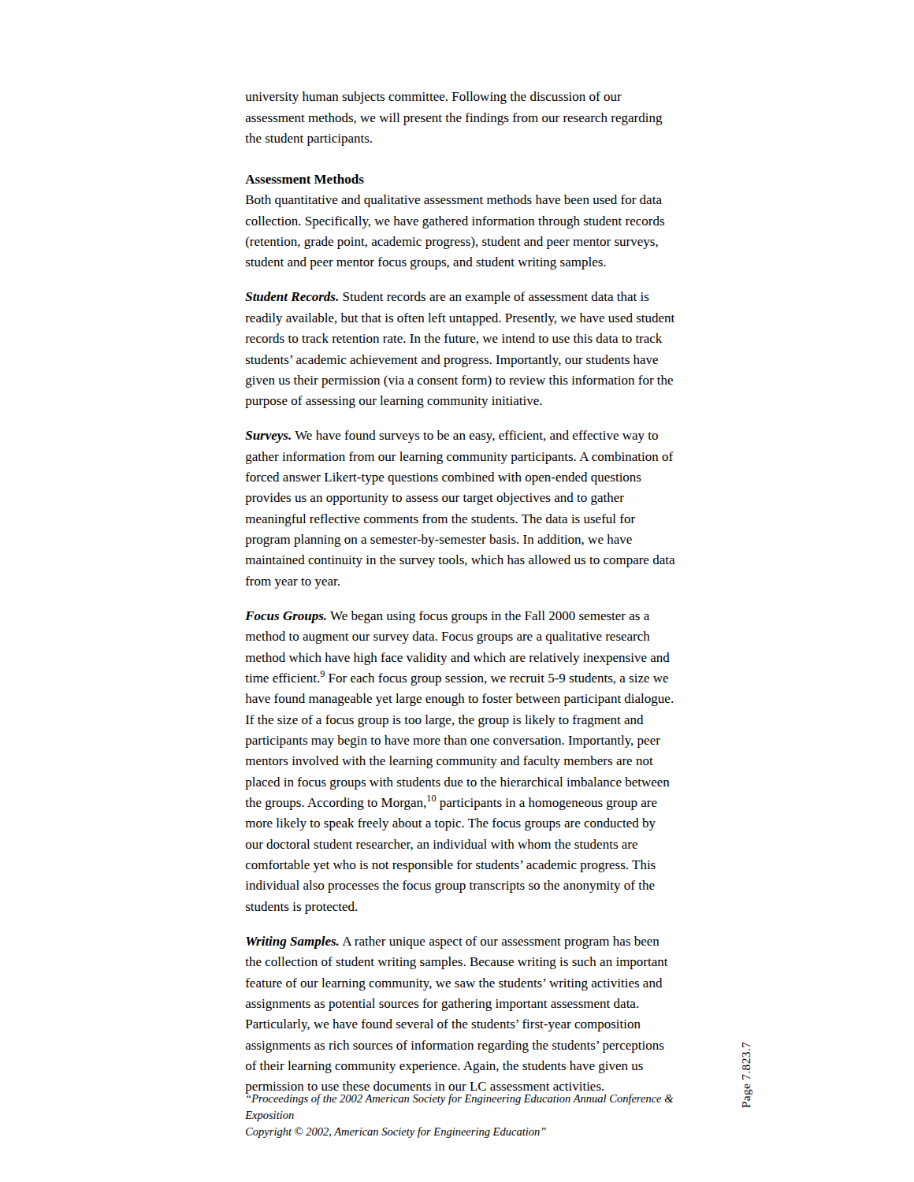university human subjects committee. Following the discussion of our assessment methods, we will present the findings from our research regarding the student participants.
Assessment Methods
Both quantitative and qualitative assessment methods have been used for data collection. Specifically, we have gathered information through student records (retention, grade point, academic progress), student and peer mentor surveys, student and peer mentor focus groups, and student writing samples.
Student Records. Student records are an example of assessment data that is readily available, but that is often left untapped. Presently, we have used student records to track retention rate. In the future, we intend to use this data to track students’ academic achievement and progress. Importantly, our students have given us their permission (via a consent form) to review this information for the purpose of assessing our learning community initiative.
Surveys. We have found surveys to be an easy, efficient, and effective way to gather information from our learning community participants. A combination of forced answer Likert-type questions combined with open-ended questions provides us an opportunity to assess our target objectives and to gather meaningful reflective comments from the students. The data is useful for program planning on a semester-by-semester basis. In addition, we have maintained continuity in the survey tools, which has allowed us to compare data from year to year.
Focus Groups. We began using focus groups in the Fall 2000 semester as a method to augment our survey data. Focus groups are a qualitative research method which have high face validity and which are relatively inexpensive and time efficient.9 For each focus group session, we recruit 5-9 students, a size we have found manageable yet large enough to foster between participant dialogue. If the size of a focus group is too large, the group is likely to fragment and participants may begin to have more than one conversation. Importantly, peer mentors involved with the learning community and faculty members are not placed in focus groups with students due to the hierarchical imbalance between the groups. According to Morgan,10 participants in a homogeneous group are more likely to speak freely about a topic. The focus groups are conducted by our doctoral student researcher, an individual with whom the students are comfortable yet who is not responsible for students’ academic progress. This individual also processes the focus group transcripts so the anonymity of the students is protected.
Writing Samples. A rather unique aspect of our assessment program has been the collection of student writing samples. Because writing is such an important feature of our learning community, we saw the students’ writing activities and assignments as potential sources for gathering important assessment data. Particularly, we have found several of the students’ first-year composition assignments as rich sources of information regarding the students’ perceptions of their learning community experience. Again, the students have given us permission to use these documents in our LC assessment activities.
Page 7.823.7
“Proceedings of the 2002 American Society for Engineering Education Annual Conference & Exposition
Copyright © 2002, American Society for Engineering Education”